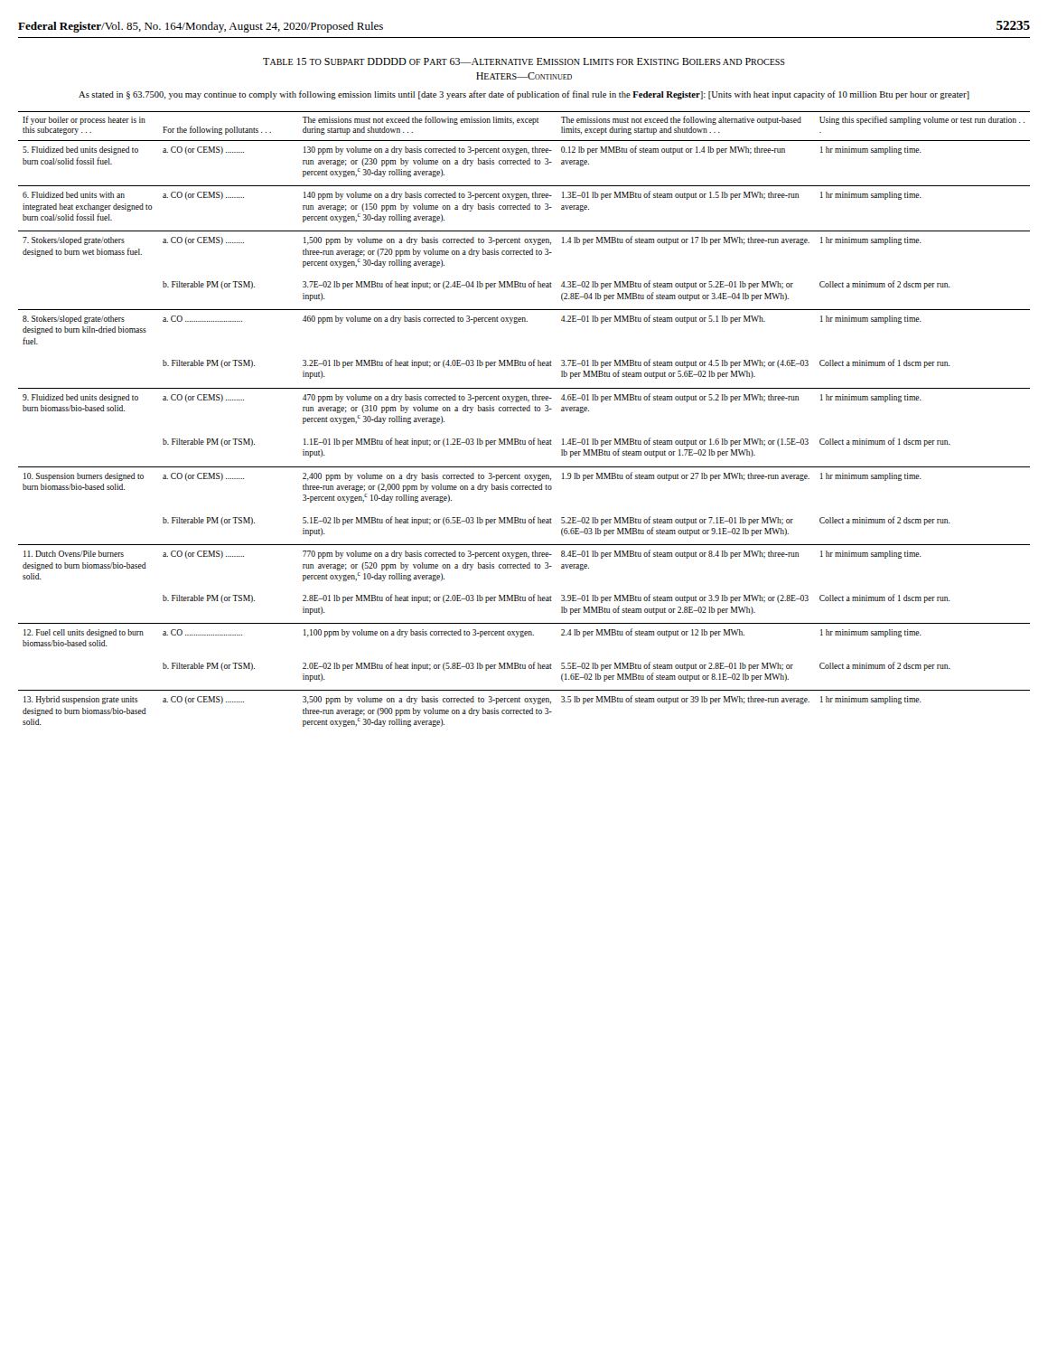Federal Register/Vol. 85, No. 164/Monday, August 24, 2020/Proposed Rules
52235
TABLE 15 TO SUBPART DDDDD OF PART 63—ALTERNATIVE EMISSION LIMITS FOR EXISTING BOILERS AND PROCESS
HEATERS—Continued
As stated in § 63.7500, you may continue to comply with following emission limits until [date 3 years after date of publication of final rule in the Federal Register]: [Units with heat input capacity of 10 million Btu per hour or greater]
| If your boiler or process heater is in this subcategory . . . | For the following pollutants . . . | The emissions must not exceed the following emission limits, except during startup and shutdown . . . | The emissions must not exceed the following alternative output-based limits, except during startup and shutdown . . . | Using this specified sampling volume or test run duration . . . |
| --- | --- | --- | --- | --- |
| 5. Fluidized bed units designed to burn coal/solid fossil fuel. | a. CO (or CEMS) ......... | 130 ppm by volume on a dry basis corrected to 3-percent oxygen, three-run average; or (230 ppm by volume on a dry basis corrected to 3- percent oxygen, c 30-day rolling average). | 0.12 lb per MMBtu of steam output or 1.4 lb per MWh; three-run average. | 1 hr minimum sampling time. |
| 6. Fluidized bed units with an integrated heat exchanger designed to burn coal/solid fossil fuel. | a. CO (or CEMS) ......... | 140 ppm by volume on a dry basis corrected to 3-percent oxygen, three-run average; or (150 ppm by volume on a dry basis corrected to 3-percent oxygen, c 30-day rolling average). | 1.3E–01 lb per MMBtu of steam output or 1.5 lb per MWh; three-run average. | 1 hr minimum sampling time. |
| 7. Stokers/sloped grate/others designed to burn wet biomass fuel. | a. CO (or CEMS) ......... | 1,500 ppm by volume on a dry basis corrected to 3-percent oxygen, three-run average; or (720 ppm by volume on a dry basis corrected to 3-percent oxygen, c 30-day rolling average). | 1.4 lb per MMBtu of steam output or 17 lb per MWh; three-run average. | 1 hr minimum sampling time. |
| | b. Filterable PM (or TSM). | 3.7E–02 lb per MMBtu of heat input; or (2.4E–04 lb per MMBtu of heat input). | 4.3E–02 lb per MMBtu of steam output or 5.2E–01 lb per MWh; or (2.8E–04 lb per MMBtu of steam output or 3.4E–04 lb per MWh). | Collect a minimum of 2 dscm per run. |
| 8. Stokers/sloped grate/others designed to burn kiln-dried biomass fuel. | a. CO ........................... | 460 ppm by volume on a dry basis corrected to 3-percent oxygen. | 4.2E–01 lb per MMBtu of steam output or 5.1 lb per MWh. | 1 hr minimum sampling time. |
| | b. Filterable PM (or TSM). | 3.2E–01 lb per MMBtu of heat input; or (4.0E–03 lb per MMBtu of heat input). | 3.7E–01 lb per MMBtu of steam output or 4.5 lb per MWh; or (4.6E–03 lb per MMBtu of steam output or 5.6E–02 lb per MWh). | Collect a minimum of 1 dscm per run. |
| 9. Fluidized bed units designed to burn biomass/bio-based solid. | a. CO (or CEMS) ......... | 470 ppm by volume on a dry basis corrected to 3-percent oxygen, three-run average; or (310 ppm by volume on a dry basis corrected to 3- percent oxygen, c 30-day rolling average). | 4.6E–01 lb per MMBtu of steam output or 5.2 lb per MWh; three-run average. | 1 hr minimum sampling time. |
| | b. Filterable PM (or TSM). | 1.1E–01 lb per MMBtu of heat input; or (1.2E–03 lb per MMBtu of heat input). | 1.4E–01 lb per MMBtu of steam output or 1.6 lb per MWh; or (1.5E–03 lb per MMBtu of steam output or 1.7E–02 lb per MWh). | Collect a minimum of 1 dscm per run. |
| 10. Suspension burners designed to burn biomass/bio-based solid. | a. CO (or CEMS) ......... | 2,400 ppm by volume on a dry basis corrected to 3-percent oxygen, three-run average; or (2,000 ppm by volume on a dry basis corrected to 3-percent oxygen, c 10-day rolling average). | 1.9 lb per MMBtu of steam output or 27 lb per MWh; three-run average. | 1 hr minimum sampling time. |
| | b. Filterable PM (or TSM). | 5.1E–02 lb per MMBtu of heat input; or (6.5E–03 lb per MMBtu of heat input). | 5.2E–02 lb per MMBtu of steam output or 7.1E–01 lb per MWh; or (6.6E–03 lb per MMBtu of steam output or 9.1E–02 lb per MWh). | Collect a minimum of 2 dscm per run. |
| 11. Dutch Ovens/Pile burners designed to burn biomass/bio-based solid. | a. CO (or CEMS) ......... | 770 ppm by volume on a dry basis corrected to 3-percent oxygen, three-run average; or (520 ppm by volume on a dry basis corrected to 3-percent oxygen, c 10-day rolling average). | 8.4E–01 lb per MMBtu of steam output or 8.4 lb per MWh; three-run average. | 1 hr minimum sampling time. |
| | b. Filterable PM (or TSM). | 2.8E–01 lb per MMBtu of heat input; or (2.0E–03 lb per MMBtu of heat input). | 3.9E–01 lb per MMBtu of steam output or 3.9 lb per MWh; or (2.8E–03 lb per MMBtu of steam output or 2.8E–02 lb per MWh). | Collect a minimum of 1 dscm per run. |
| 12. Fuel cell units designed to burn biomass/bio-based solid. | a. CO ........................... | 1,100 ppm by volume on a dry basis corrected to 3-percent oxygen. | 2.4 lb per MMBtu of steam output or 12 lb per MWh. | 1 hr minimum sampling time. |
| | b. Filterable PM (or TSM). | 2.0E–02 lb per MMBtu of heat input; or (5.8E–03 lb per MMBtu of heat input). | 5.5E–02 lb per MMBtu of steam output or 2.8E–01 lb per MWh; or (1.6E–02 lb per MMBtu of steam output or 8.1E–02 lb per MWh). | Collect a minimum of 2 dscm per run. |
| 13. Hybrid suspension grate units designed to burn biomass/bio-based solid. | a. CO (or CEMS) ......... | 3,500 ppm by volume on a dry basis corrected to 3-percent oxygen, three-run average; or (900 ppm by volume on a dry basis corrected to 3- percent oxygen, c 30-day rolling average). | 3.5 lb per MMBtu of steam output or 39 lb per MWh; three-run average. | 1 hr minimum sampling time. |